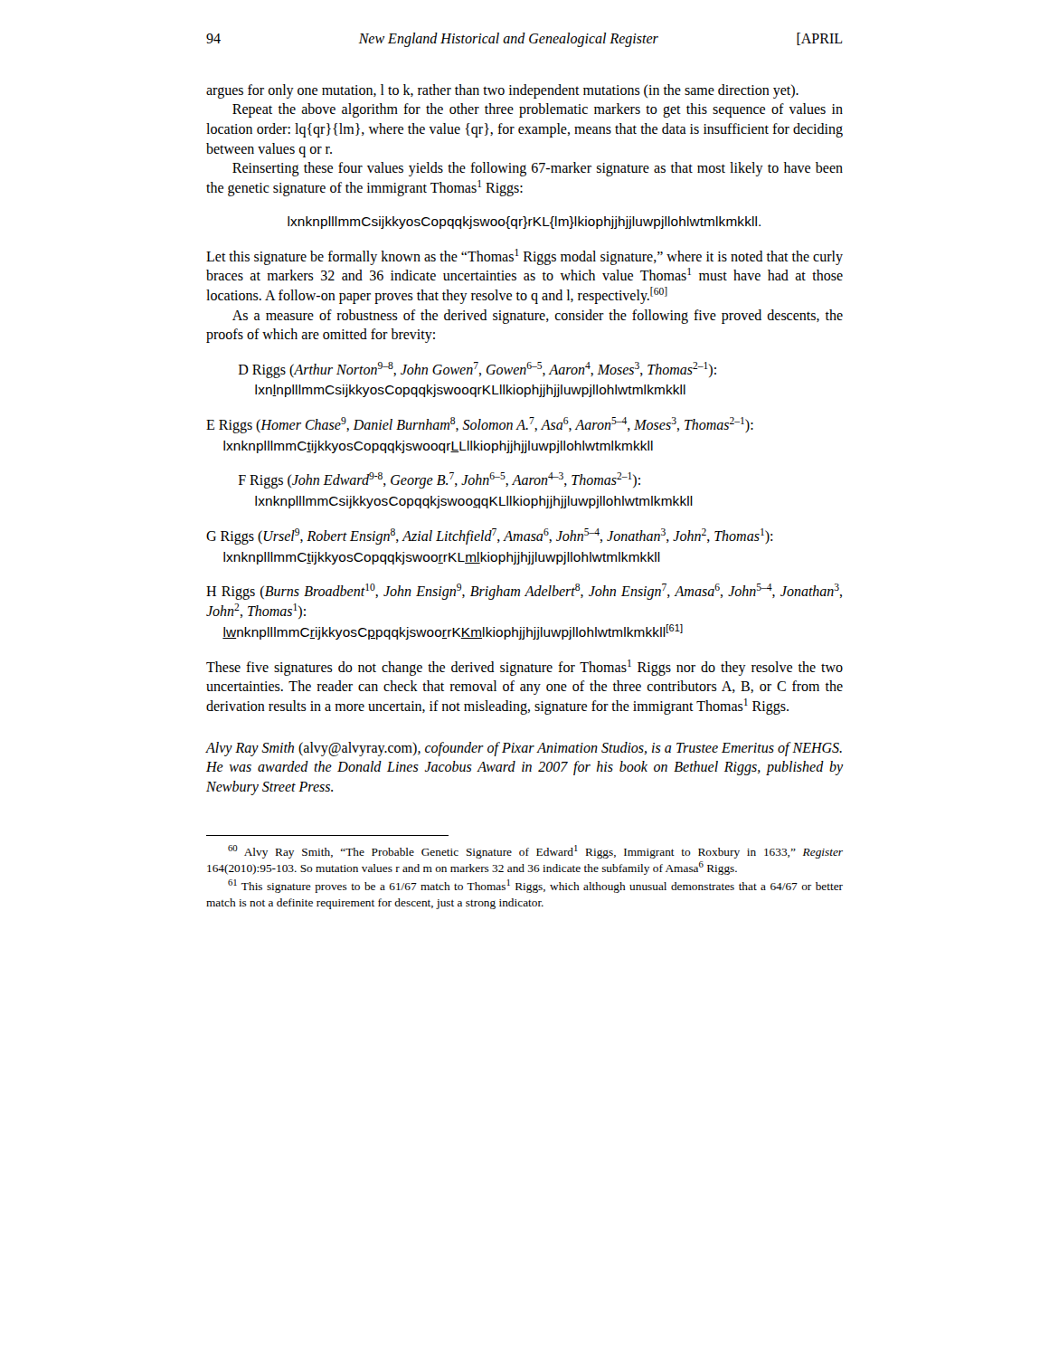94 New England Historical and Genealogical Register [APRIL
argues for only one mutation, l to k, rather than two independent mutations (in the same direction yet).
Repeat the above algorithm for the other three problematic markers to get this sequence of values in location order: lq{qr}{lm}, where the value {qr}, for example, means that the data is insufficient for deciding between values q or r.
Reinserting these four values yields the following 67-marker signature as that most likely to have been the genetic signature of the immigrant Thomas1 Riggs:
lxnknplllmmCsijkkyosCopqqkjswoo{qr}rKL{lm}lkiophjjhjjluwpjllohlwtmlkmkkll.
Let this signature be formally known as the “Thomas1 Riggs modal signature,” where it is noted that the curly braces at markers 32 and 36 indicate uncertainties as to which value Thomas1 must have had at those locations. A follow-on paper proves that they resolve to q and l, respectively.[60]
As a measure of robustness of the derived signature, consider the following five proved descents, the proofs of which are omitted for brevity:
D Riggs (Arthur Norton9–8, John Gowen7, Gowen6–5, Aaron4, Moses3, Thomas2–1): lxnlnplllmmCsijkkyosCopqqkjswooqrKLllkiophjjhjjluwpjllohlwtmlkmkkll
E Riggs (Homer Chase9, Daniel Burnham8, Solomon A.7, Asa6, Aaron5–4, Moses3, Thomas2–1): lxnknplllmmCtijkkyosCopqqkjswooqrLLllkiophjjhjjluwpjllohlwtmlkmkkll
F Riggs (John Edward9-8, George B.7, John6–5, Aaron4–3, Thomas2–1): lxnknplllmmCsijkkyosCopqqkjswooqqKLllkiophjjhjjluwpjllohlwtmlkmkkll
G Riggs (Ursel9, Robert Ensign8, Azial Litchfield7, Amasa6, John5–4, Jonathan3, John2, Thomas1): lxnknplllmmCtijkkyosCopqqkjswoorrKLmlkiophjjhjjluwpjllohlwtmlkmkkll
H Riggs (Burns Broadbent10, John Ensign9, Brigham Adelbert8, John Ensign7, Amasa6, John5–4, Jonathan3, John2, Thomas1): lwnknplllmmCrijkkyosCppqqkjswoorrKKmlkiophjjhjjluwpjllohlwtmlkmkkll[61]
These five signatures do not change the derived signature for Thomas1 Riggs nor do they resolve the two uncertainties. The reader can check that removal of any one of the three contributors A, B, or C from the derivation results in a more uncertain, if not misleading, signature for the immigrant Thomas1 Riggs.
Alvy Ray Smith (alvy@alvyray.com), cofounder of Pixar Animation Studios, is a Trustee Emeritus of NEHGS. He was awarded the Donald Lines Jacobus Award in 2007 for his book on Bethuel Riggs, published by Newbury Street Press.
60 Alvy Ray Smith, “The Probable Genetic Signature of Edward1 Riggs, Immigrant to Roxbury in 1633,” Register 164(2010):95-103. So mutation values r and m on markers 32 and 36 indicate the subfamily of Amasa6 Riggs.
61 This signature proves to be a 61/67 match to Thomas1 Riggs, which although unusual demonstrates that a 64/67 or better match is not a definite requirement for descent, just a strong indicator.